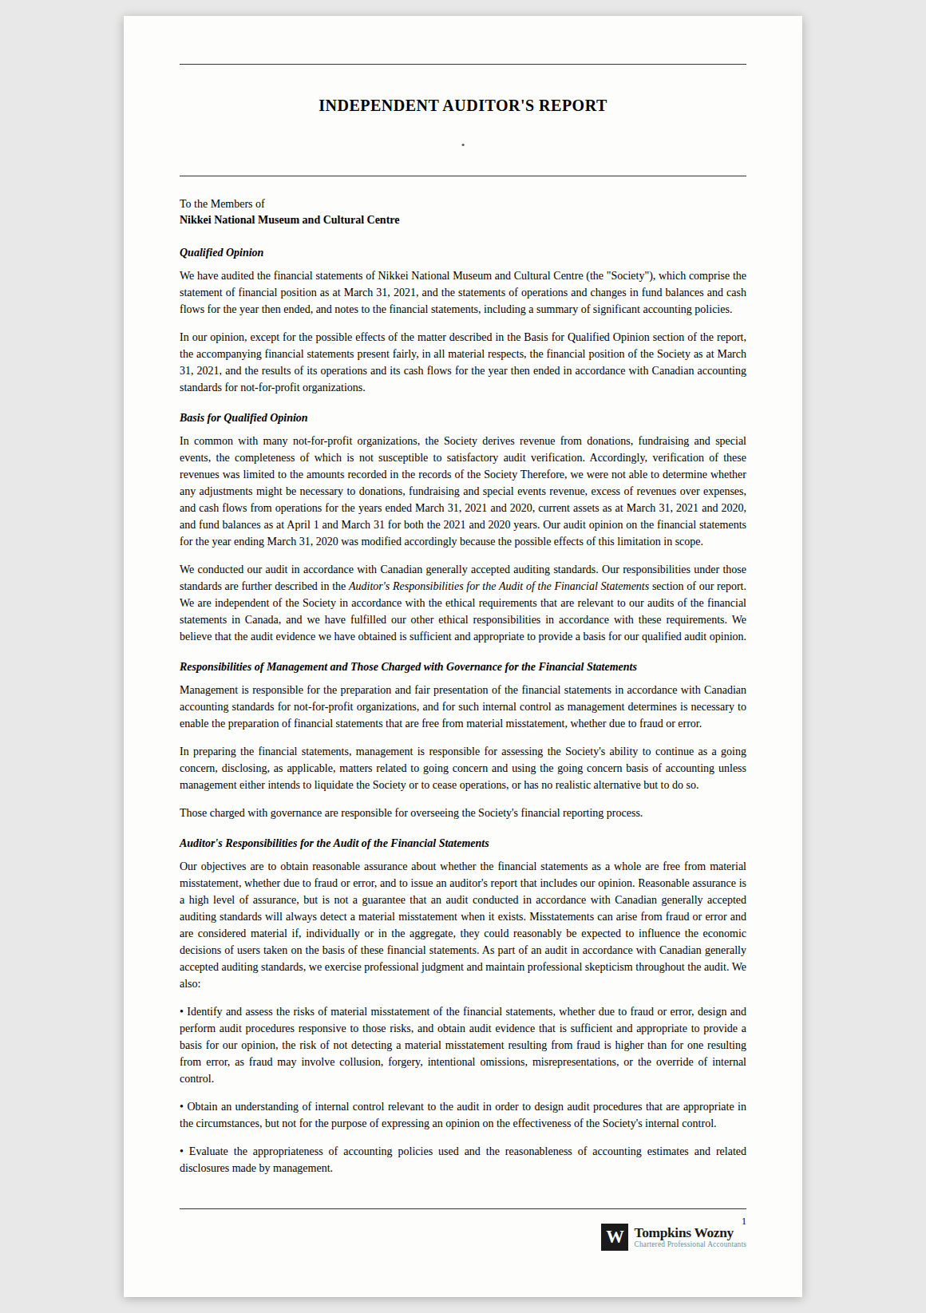INDEPENDENT AUDITOR'S REPORT
•
To the Members of
Nikkei National Museum and Cultural Centre
Qualified Opinion
We have audited the financial statements of Nikkei National Museum and Cultural Centre (the "Society"), which comprise the statement of financial position as at March 31, 2021, and the statements of operations and changes in fund balances and cash flows for the year then ended, and notes to the financial statements, including a summary of significant accounting policies.
In our opinion, except for the possible effects of the matter described in the Basis for Qualified Opinion section of the report, the accompanying financial statements present fairly, in all material respects, the financial position of the Society as at March 31, 2021, and the results of its operations and its cash flows for the year then ended in accordance with Canadian accounting standards for not-for-profit organizations.
Basis for Qualified Opinion
In common with many not-for-profit organizations, the Society derives revenue from donations, fundraising and special events, the completeness of which is not susceptible to satisfactory audit verification. Accordingly, verification of these revenues was limited to the amounts recorded in the records of the Society Therefore, we were not able to determine whether any adjustments might be necessary to donations, fundraising and special events revenue, excess of revenues over expenses, and cash flows from operations for the years ended March 31, 2021 and 2020, current assets as at March 31, 2021 and 2020, and fund balances as at April 1 and March 31 for both the 2021 and 2020 years. Our audit opinion on the financial statements for the year ending March 31, 2020 was modified accordingly because the possible effects of this limitation in scope.
We conducted our audit in accordance with Canadian generally accepted auditing standards. Our responsibilities under those standards are further described in the Auditor's Responsibilities for the Audit of the Financial Statements section of our report. We are independent of the Society in accordance with the ethical requirements that are relevant to our audits of the financial statements in Canada, and we have fulfilled our other ethical responsibilities in accordance with these requirements. We believe that the audit evidence we have obtained is sufficient and appropriate to provide a basis for our qualified audit opinion.
Responsibilities of Management and Those Charged with Governance for the Financial Statements
Management is responsible for the preparation and fair presentation of the financial statements in accordance with Canadian accounting standards for not-for-profit organizations, and for such internal control as management determines is necessary to enable the preparation of financial statements that are free from material misstatement, whether due to fraud or error.
In preparing the financial statements, management is responsible for assessing the Society's ability to continue as a going concern, disclosing, as applicable, matters related to going concern and using the going concern basis of accounting unless management either intends to liquidate the Society or to cease operations, or has no realistic alternative but to do so.
Those charged with governance are responsible for overseeing the Society's financial reporting process.
Auditor's Responsibilities for the Audit of the Financial Statements
Our objectives are to obtain reasonable assurance about whether the financial statements as a whole are free from material misstatement, whether due to fraud or error, and to issue an auditor's report that includes our opinion. Reasonable assurance is a high level of assurance, but is not a guarantee that an audit conducted in accordance with Canadian generally accepted auditing standards will always detect a material misstatement when it exists. Misstatements can arise from fraud or error and are considered material if, individually or in the aggregate, they could reasonably be expected to influence the economic decisions of users taken on the basis of these financial statements. As part of an audit in accordance with Canadian generally accepted auditing standards, we exercise professional judgment and maintain professional skepticism throughout the audit. We also:
Identify and assess the risks of material misstatement of the financial statements, whether due to fraud or error, design and perform audit procedures responsive to those risks, and obtain audit evidence that is sufficient and appropriate to provide a basis for our opinion, the risk of not detecting a material misstatement resulting from fraud is higher than for one resulting from error, as fraud may involve collusion, forgery, intentional omissions, misrepresentations, or the override of internal control.
Obtain an understanding of internal control relevant to the audit in order to design audit procedures that are appropriate in the circumstances, but not for the purpose of expressing an opinion on the effectiveness of the Society's internal control.
Evaluate the appropriateness of accounting policies used and the reasonableness of accounting estimates and related disclosures made by management.
1
W
Tompkins Wozny
Chartered Professional Accountants